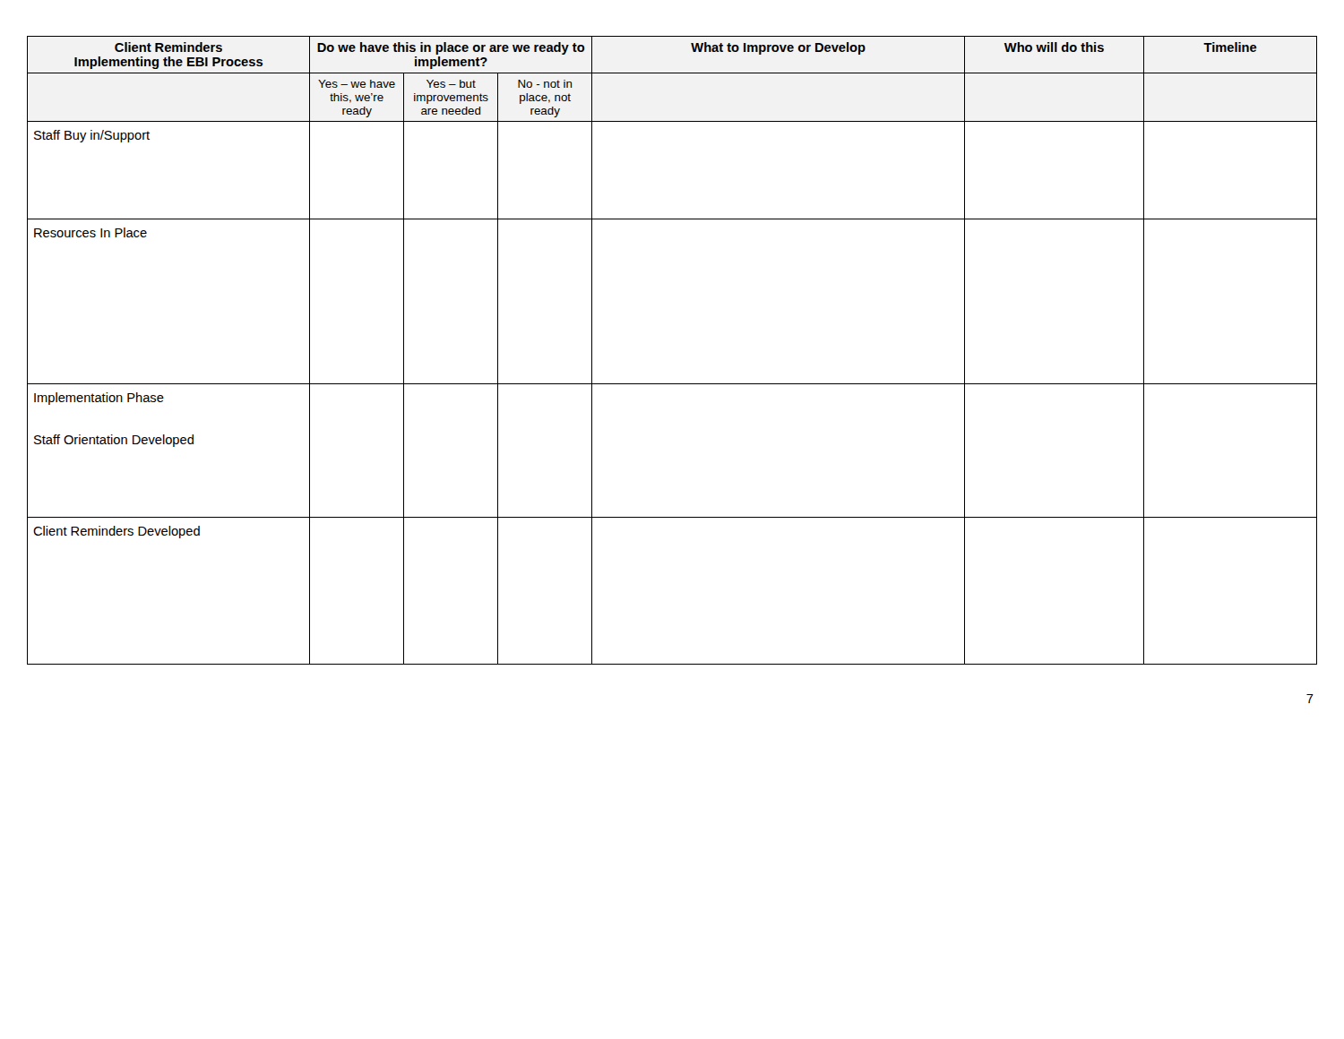| Client Reminders Implementing the EBI Process | Do we have this in place or are we ready to implement? | What to Improve or Develop | Who will do this | Timeline |
| --- | --- | --- | --- | --- |
| | Yes – we have this, we’re ready | Yes – but improvements are needed | No - not in place, not ready | | | |
| Staff Buy in/Support | | | | | | |
| Resources In Place | | | | | | |
| Implementation Phase Staff Orientation Developed | | | | | | |
| Client Reminders Developed | | | | | | |
7